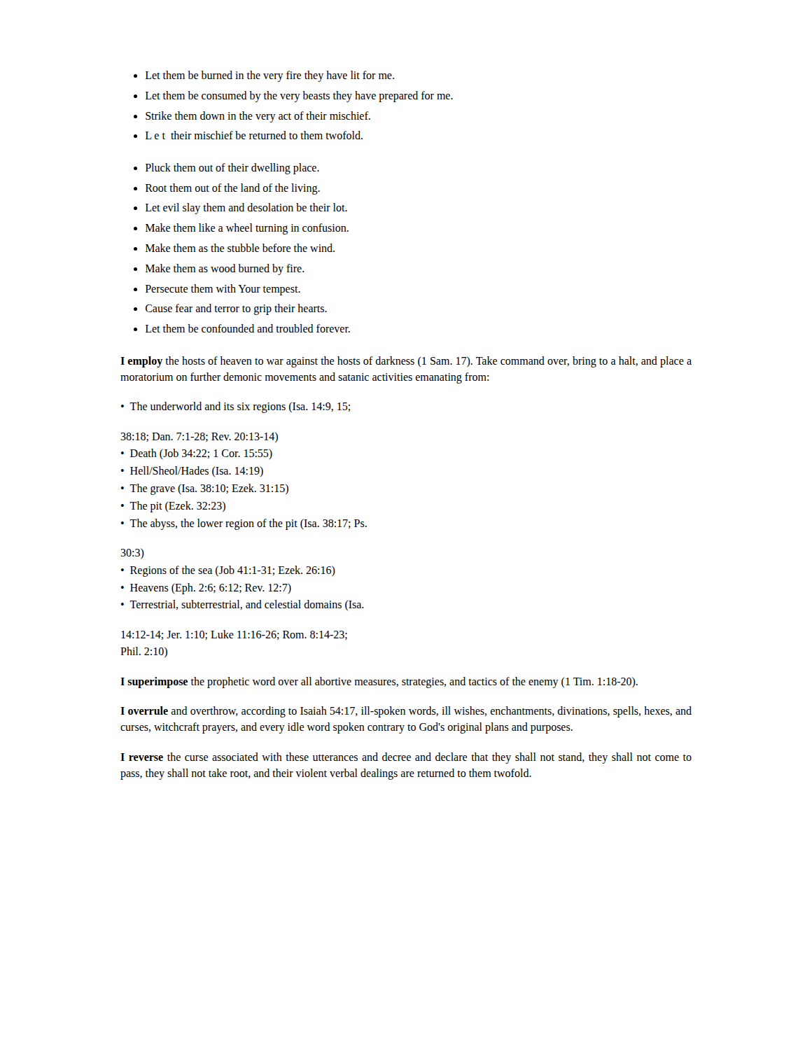Let them be burned in the very fire they have lit for me.
Let them be consumed by the very beasts they have prepared for me.
Strike them down in the very act of their mischief.
L e t their mischief be returned to them twofold.
Pluck them out of their dwelling place.
Root them out of the land of the living.
Let evil slay them and desolation be their lot.
Make them like a wheel turning in confusion.
Make them as the stubble before the wind.
Make them as wood burned by fire.
Persecute them with Your tempest.
Cause fear and terror to grip their hearts.
Let them be confounded and troubled forever.
I employ the hosts of heaven to war against the hosts of darkness (1 Sam. 17). Take command over, bring to a halt, and place a moratorium on further demonic movements and satanic activities emanating from:
The underworld and its six regions (Isa. 14:9, 15;
38:18; Dan. 7:1-28; Rev. 20:13-14)
Death (Job 34:22; 1 Cor. 15:55)
Hell/Sheol/Hades (Isa. 14:19)
The grave (Isa. 38:10; Ezek. 31:15)
The pit (Ezek. 32:23)
The abyss, the lower region of the pit (Isa. 38:17; Ps.
30:3)
Regions of the sea (Job 41:1-31; Ezek. 26:16)
Heavens (Eph. 2:6; 6:12; Rev. 12:7)
Terrestrial, subterrestrial, and celestial domains (Isa.
14:12-14; Jer. 1:10; Luke 11:16-26; Rom. 8:14-23;
Phil. 2:10)
I superimpose the prophetic word over all abortive measures, strategies, and tactics of the enemy (1 Tim. 1:18-20).
I overrule and overthrow, according to Isaiah 54:17, ill-spoken words, ill wishes, enchantments, divinations, spells, hexes, and curses, witchcraft prayers, and every idle word spoken contrary to God's original plans and purposes.
I reverse the curse associated with these utterances and decree and declare that they shall not stand, they shall not come to pass, they shall not take root, and their violent verbal dealings are returned to them twofold.